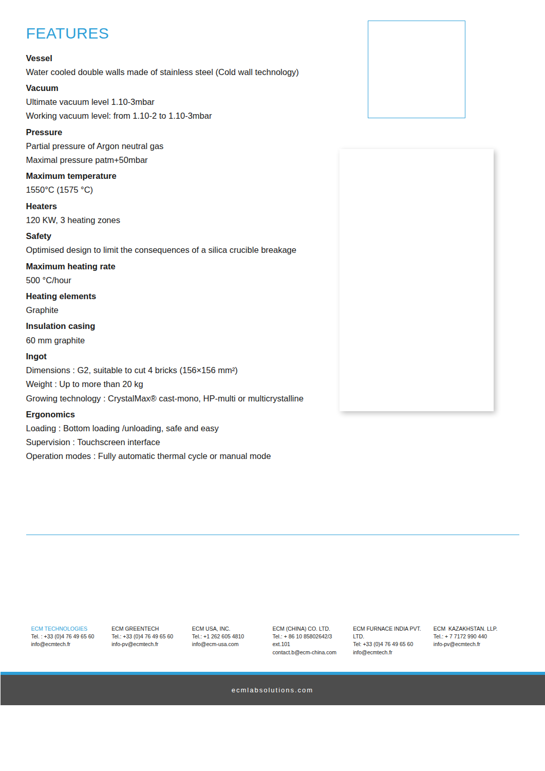FEATURES
Vessel
Water cooled double walls made of stainless steel (Cold wall technology)
Vacuum
Ultimate vacuum level 1.10-3mbar
Working vacuum level: from 1.10-2 to 1.10-3mbar
Pressure
Partial pressure of Argon neutral gas
Maximal pressure patm+50mbar
Maximum temperature
1550°C (1575 °C)
Heaters
120 KW, 3 heating zones
Safety
Optimised design to limit the consequences of a silica crucible breakage
Maximum heating rate
500 °C/hour
Heating elements
Graphite
Insulation casing
60 mm graphite
Ingot
Dimensions : G2, suitable to cut 4 bricks (156×156 mm²)
Weight : Up to more than 20 kg
Growing technology : CrystalMax® cast-mono, HP-multi or multicrystalline
Ergonomics
Loading : Bottom loading /unloading, safe and easy
Supervision : Touchscreen interface
Operation modes : Fully automatic thermal cycle or manual mode
ECM TECHNOLOGIES
Tel. : +33 (0)4 76 49 65 60
info@ecmtech.fr
ECM GREENTECH
Tel.: +33 (0)4 76 49 65 60
info-pv@ecmtech.fr
ECM USA, INC.
Tel.: +1 262 605 4810
info@ecm-usa.com
ECM (CHINA) CO. LTD.
Tel.: + 86 10 85802642/3 ext.101
contact.b@ecm-china.com
ECM FURNACE INDIA PVT. LTD.
Tel: +33 (0)4 76 49 65 60
info@ecmtech.fr
ECM KAZAKHSTAN. LLP.
Tel.: + 7 7172 990 440
info-pv@ecmtech.fr
ecmlabsolutions.com